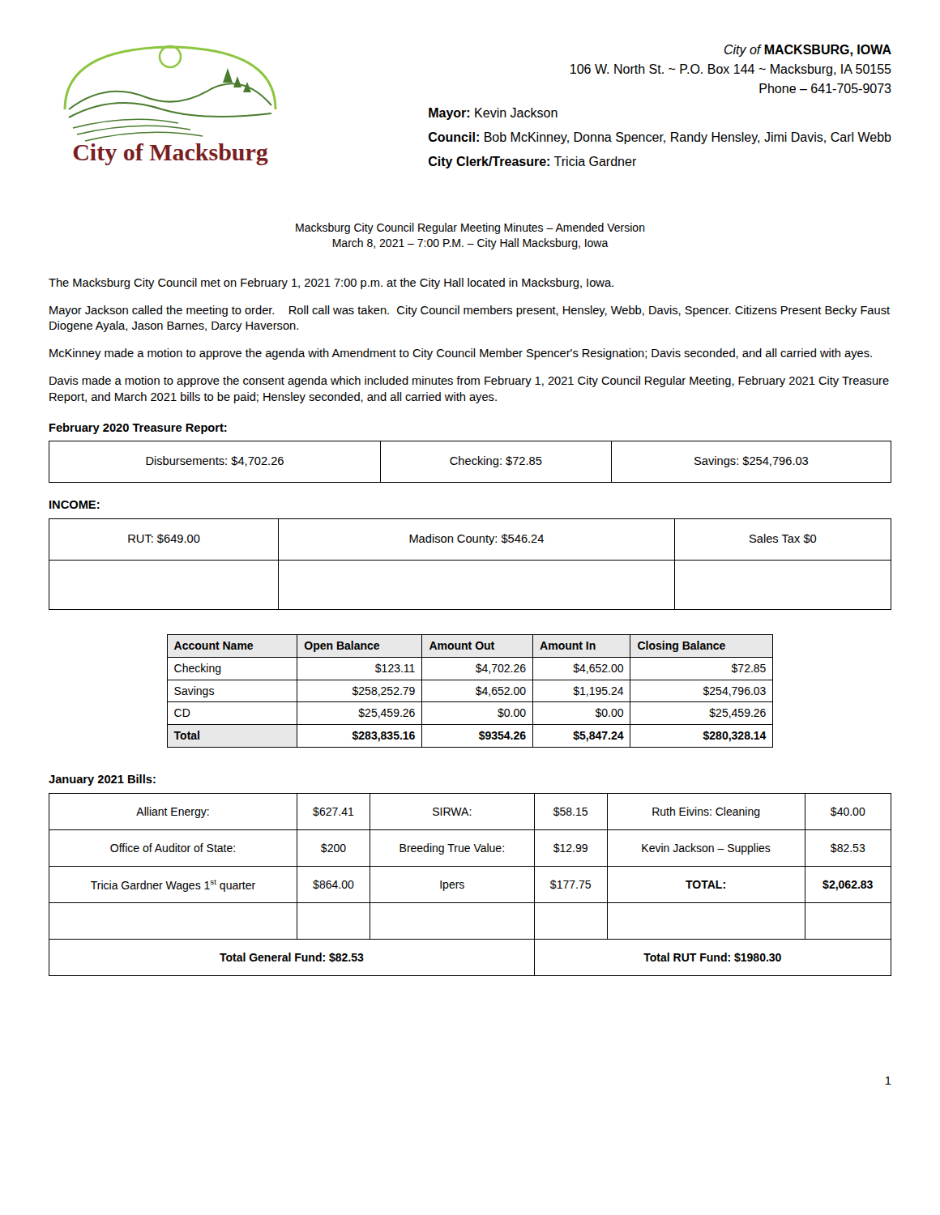City of Macksburg
City of MACKSBURG, IOWA
106 W. North St. ~ P.O. Box 144 ~ Macksburg, IA 50155
Phone – 641-705-9073
Mayor: Kevin Jackson
Council: Bob McKinney, Donna Spencer, Randy Hensley, Jimi Davis, Carl Webb
City Clerk/Treasure: Tricia Gardner
Macksburg City Council Regular Meeting Minutes – Amended Version
March 8, 2021 – 7:00 P.M. – City Hall Macksburg, Iowa
The Macksburg City Council met on February 1, 2021 7:00 p.m. at the City Hall located in Macksburg, Iowa.
Mayor Jackson called the meeting to order. Roll call was taken. City Council members present, Hensley, Webb, Davis, Spencer. Citizens Present Becky Faust Diogene Ayala, Jason Barnes, Darcy Haverson.
McKinney made a motion to approve the agenda with Amendment to City Council Member Spencer's Resignation; Davis seconded, and all carried with ayes.
Davis made a motion to approve the consent agenda which included minutes from February 1, 2021 City Council Regular Meeting, February 2021 City Treasure Report, and March 2021 bills to be paid; Hensley seconded, and all carried with ayes.
February 2020 Treasure Report:
| Disbursements: $4,702.26 | Checking: $72.85 | Savings: $254,796.03 |
INCOME:
| RUT: $649.00 | Madison County: $546.24 | Sales Tax $0 |
| Account Name | Open Balance | Amount Out | Amount In | Closing Balance |
| --- | --- | --- | --- | --- |
| Checking | $123.11 | $4,702.26 | $4,652.00 | $72.85 |
| Savings | $258,252.79 | $4,652.00 | $1,195.24 | $254,796.03 |
| CD | $25,459.26 | $0.00 | $0.00 | $25,459.26 |
| Total | $283,835.16 | $9354.26 | $5,847.24 | $280,328.14 |
January 2021 Bills:
| Alliant Energy: | $627.41 | SIRWA: | $58.15 | Ruth Eivins: Cleaning | $40.00 |
| Office of Auditor of State: | $200 | Breeding True Value: | $12.99 | Kevin Jackson – Supplies | $82.53 |
| Tricia Gardner Wages 1 st quarter | $864.00 | Ipers | $177.75 | TOTAL: | $2,062.83 |
| Total General Fund: $82.53 | Total RUT Fund: $1980.30 |
1